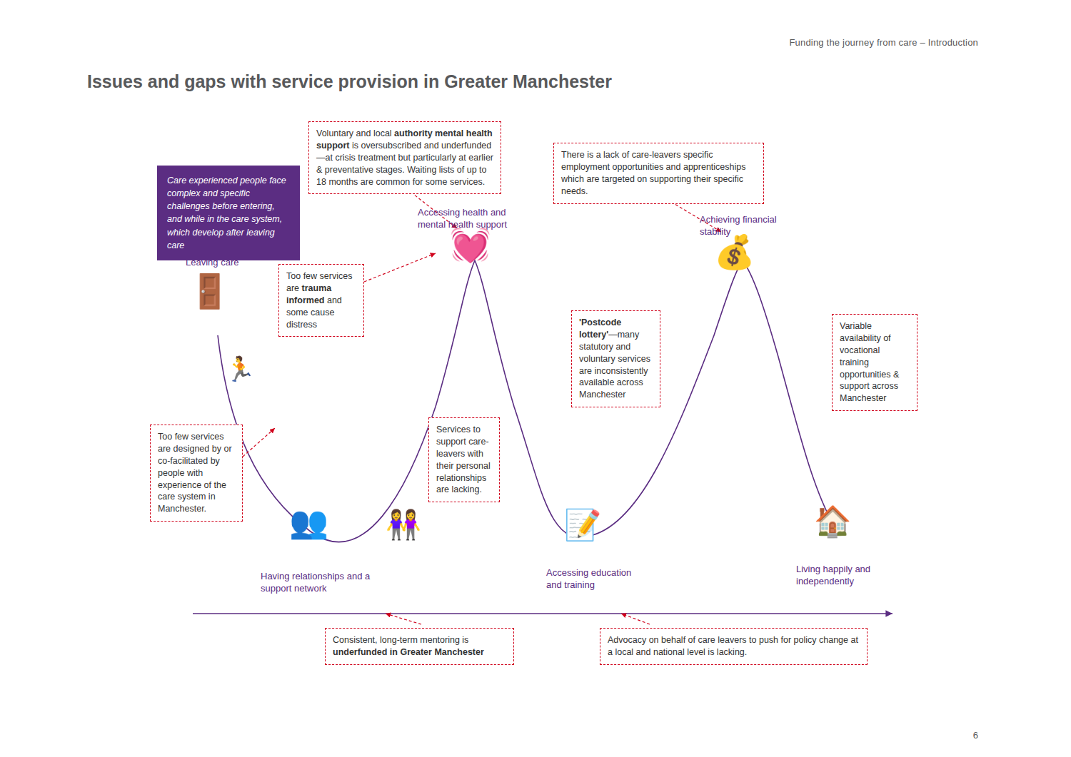Funding the journey from care – Introduction
Issues and gaps with service provision in Greater Manchester
Care experienced people face complex and specific challenges before entering, and while in the care system, which develop after leaving care
Voluntary and local authority mental health support is oversubscribed and underfunded—at crisis treatment but particularly at earlier & preventative stages. Waiting lists of up to 18 months are common for some services.
There is a lack of care-leavers specific employment opportunities and apprenticeships which are targeted on supporting their specific needs.
Too few services are trauma informed and some cause distress
'Postcode lottery'—many statutory and voluntary services are inconsistently available across Manchester
Variable availability of vocational training opportunities & support across Manchester
Too few services are designed by or co-facilitated by people with experience of the care system in Manchester.
Services to support care-leavers with their personal relationships are lacking.
Consistent, long-term mentoring is underfunded in Greater Manchester
Advocacy on behalf of care leavers to push for policy change at a local and national level is lacking.
Leaving care
Accessing health and mental health support
Achieving financial stability
Having relationships and a support network
Accessing education and training
Living happily and independently
🚪
🏃
💓
💰
👥
👭
📝
🏠
6